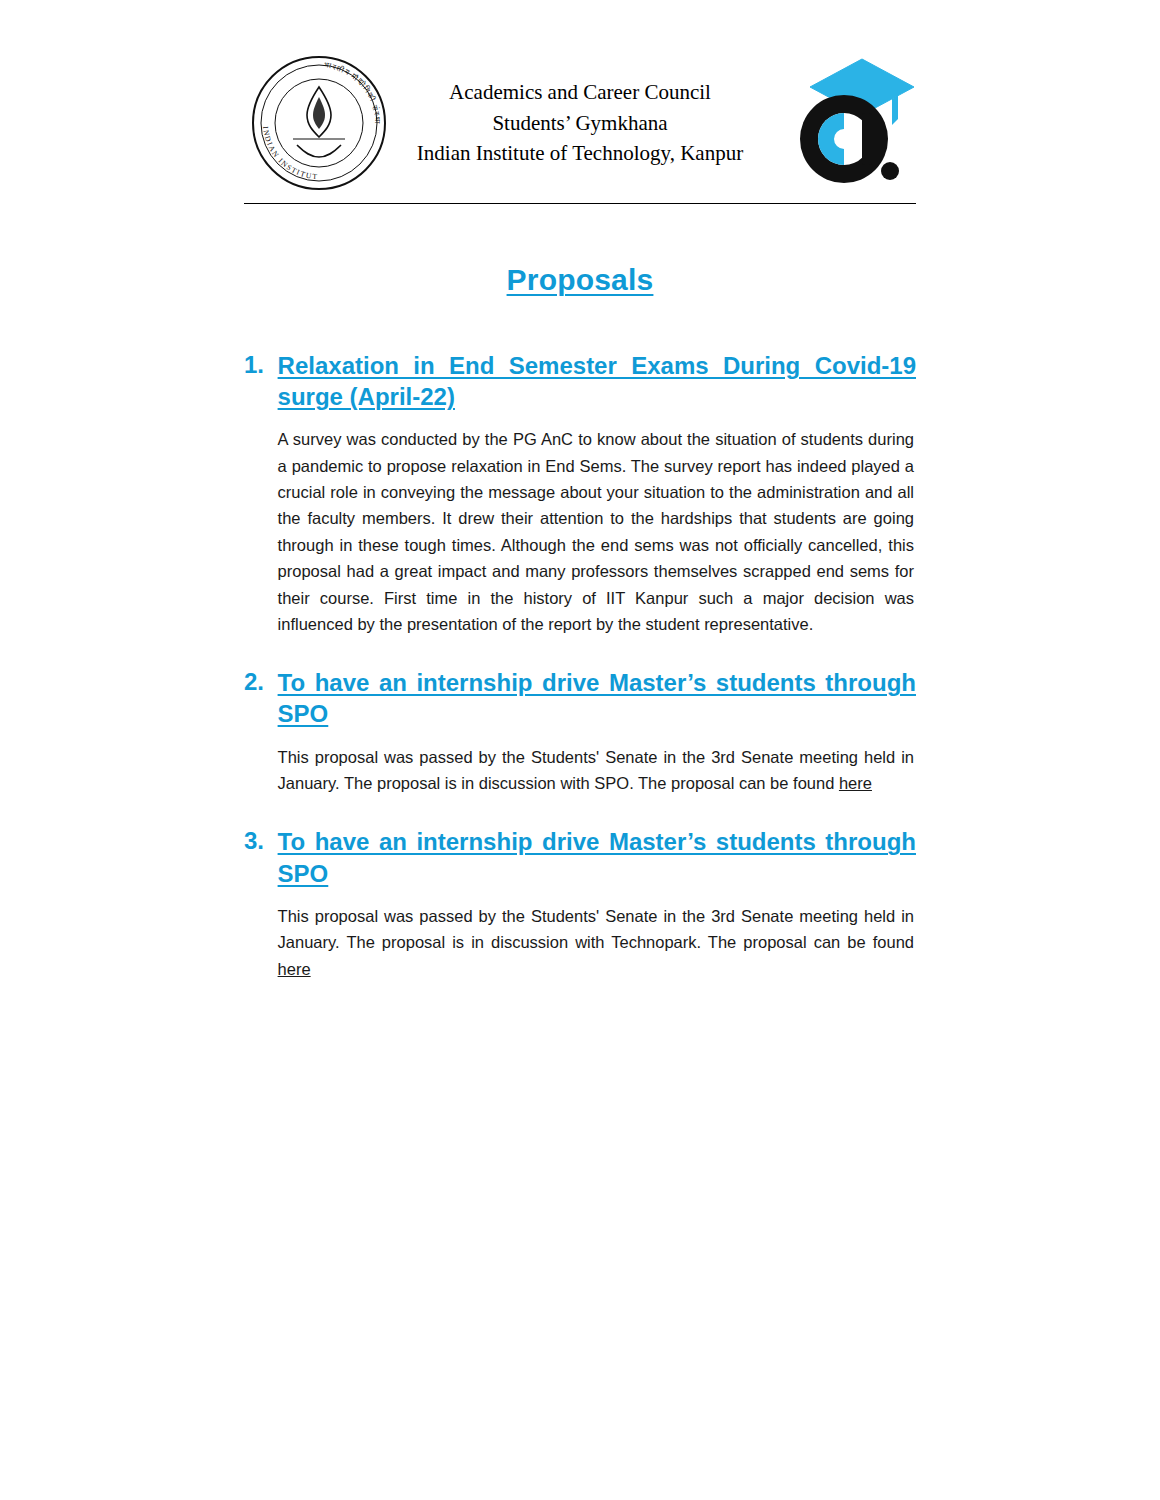भारतीय प्रौद्योगिकी संस्थान कानपुर INDIAN INSTITUTE OF TECHNOLOGY
Academics and Career Council
Students’ Gymkhana
Indian Institute of Technology, Kanpur
Proposals
Relaxation in End Semester Exams During Covid-19 surge (April-22)
A survey was conducted by the PG AnC to know about the situation of students during a pandemic to propose relaxation in End Sems. The survey report has indeed played a crucial role in conveying the message about your situation to the administration and all the faculty members. It drew their attention to the hardships that students are going through in these tough times. Although the end sems was not officially cancelled, this proposal had a great impact and many professors themselves scrapped end sems for their course. First time in the history of IIT Kanpur such a major decision was influenced by the presentation of the report by the student representative.
To have an internship drive Master’s students through SPO
This proposal was passed by the Students' Senate in the 3rd Senate meeting held in January. The proposal is in discussion with SPO. The proposal can be found here
To have an internship drive Master’s students through SPO
This proposal was passed by the Students' Senate in the 3rd Senate meeting held in January. The proposal is in discussion with Technopark. The proposal can be found here